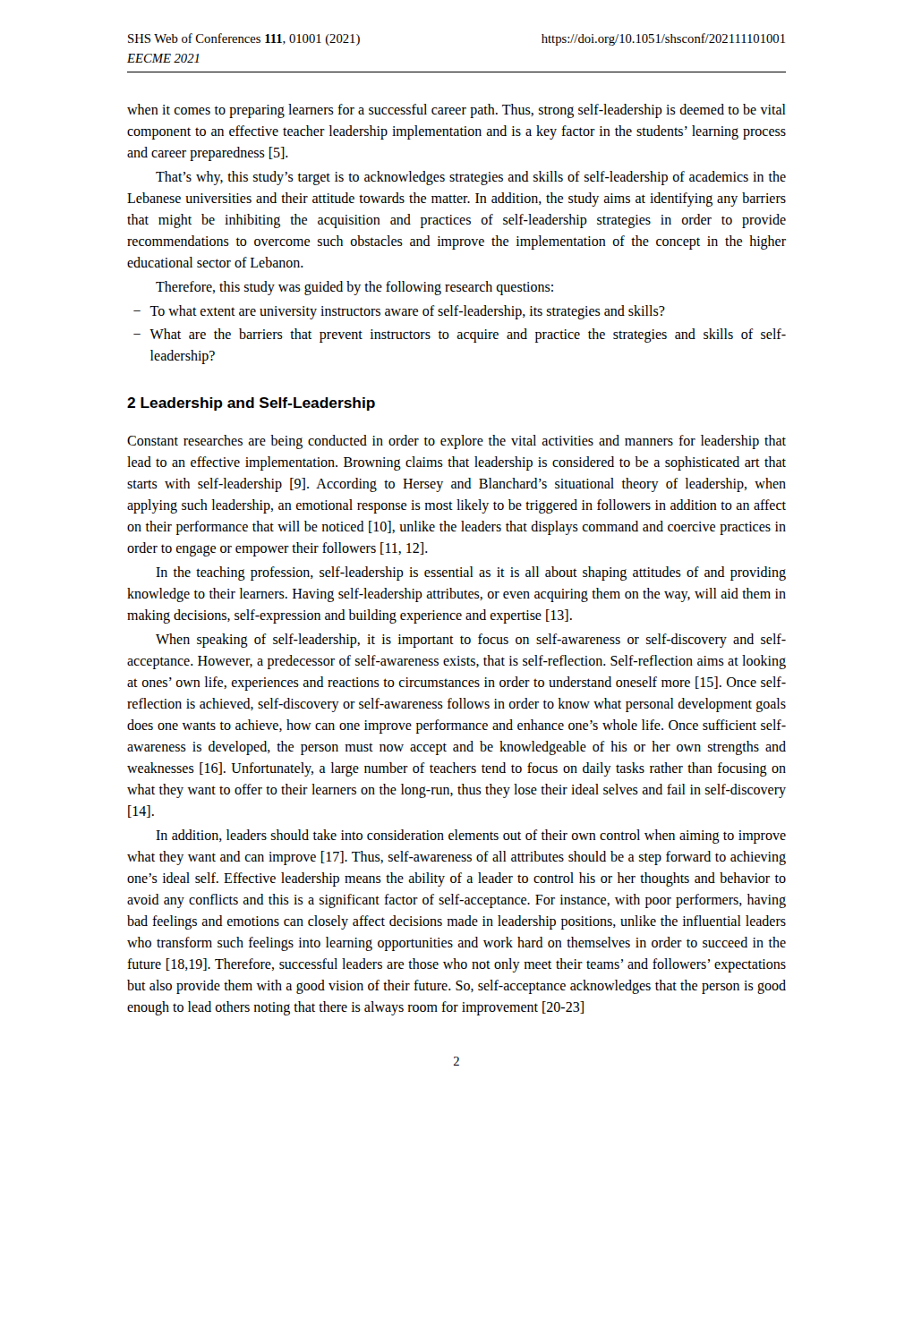SHS Web of Conferences 111, 01001 (2021)
EECME 2021
https://doi.org/10.1051/shsconf/202111101001
when it comes to preparing learners for a successful career path. Thus, strong self-leadership is deemed to be vital component to an effective teacher leadership implementation and is a key factor in the students’ learning process and career preparedness [5].
That’s why, this study’s target is to acknowledges strategies and skills of self-leadership of academics in the Lebanese universities and their attitude towards the matter. In addition, the study aims at identifying any barriers that might be inhibiting the acquisition and practices of self-leadership strategies in order to provide recommendations to overcome such obstacles and improve the implementation of the concept in the higher educational sector of Lebanon.
Therefore, this study was guided by the following research questions:
To what extent are university instructors aware of self-leadership, its strategies and skills?
What are the barriers that prevent instructors to acquire and practice the strategies and skills of self-leadership?
2 Leadership and Self-Leadership
Constant researches are being conducted in order to explore the vital activities and manners for leadership that lead to an effective implementation. Browning claims that leadership is considered to be a sophisticated art that starts with self-leadership [9]. According to Hersey and Blanchard’s situational theory of leadership, when applying such leadership, an emotional response is most likely to be triggered in followers in addition to an affect on their performance that will be noticed [10], unlike the leaders that displays command and coercive practices in order to engage or empower their followers [11, 12].
In the teaching profession, self-leadership is essential as it is all about shaping attitudes of and providing knowledge to their learners. Having self-leadership attributes, or even acquiring them on the way, will aid them in making decisions, self-expression and building experience and expertise [13].
When speaking of self-leadership, it is important to focus on self-awareness or self-discovery and self-acceptance. However, a predecessor of self-awareness exists, that is self-reflection. Self-reflection aims at looking at ones’ own life, experiences and reactions to circumstances in order to understand oneself more [15]. Once self-reflection is achieved, self-discovery or self-awareness follows in order to know what personal development goals does one wants to achieve, how can one improve performance and enhance one’s whole life. Once sufficient self-awareness is developed, the person must now accept and be knowledgeable of his or her own strengths and weaknesses [16]. Unfortunately, a large number of teachers tend to focus on daily tasks rather than focusing on what they want to offer to their learners on the long-run, thus they lose their ideal selves and fail in self-discovery [14].
In addition, leaders should take into consideration elements out of their own control when aiming to improve what they want and can improve [17]. Thus, self-awareness of all attributes should be a step forward to achieving one’s ideal self. Effective leadership means the ability of a leader to control his or her thoughts and behavior to avoid any conflicts and this is a significant factor of self-acceptance. For instance, with poor performers, having bad feelings and emotions can closely affect decisions made in leadership positions, unlike the influential leaders who transform such feelings into learning opportunities and work hard on themselves in order to succeed in the future [18,19]. Therefore, successful leaders are those who not only meet their teams’ and followers’ expectations but also provide them with a good vision of their future. So, self-acceptance acknowledges that the person is good enough to lead others noting that there is always room for improvement [20-23]
2